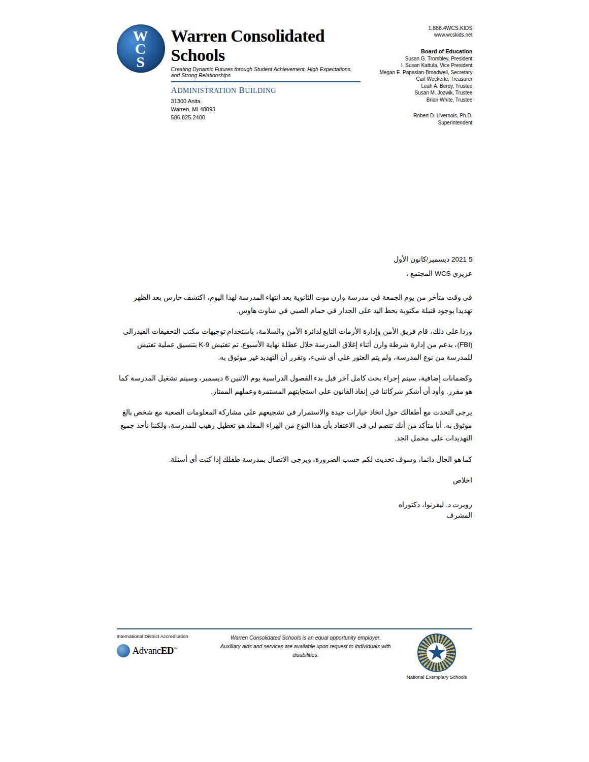W
C
S
Warren Consolidated Schools
Creating Dynamic Futures through Student Achievement, High Expectations, and Strong Relationships
ADMINISTRATION BUILDING
31300 Anita
Warren, MI 48093
586.825.2400
1.888.4WCS.KIDS
www.wcskids.net
Board of Education
Susan G. Trombley, President
I. Susan Kattula, Vice President
Megan E. Papasian-Broadwell, Secretary
Carl Weckerle, Treasurer
Leah A. Berdy, Trustee
Susan M. Jozwik, Trustee
Brian White, Trustee
Robert D. Livernois, Ph.D.
Superintendent
5 2021 ديسمبر/كانون الأول
عزيزي WCS المجتمع ،
في وقت متأخر من يوم الجمعة في مدرسة وارن موت الثانوية بعد انتهاء المدرسة لهذا اليوم، اكتشف حارس بعد الظهر تهديدا بوجود قنبلة مكتوبة بخط اليد على الجدار في حمام الصبي في ساوث هاوس.
وردا على ذلك، قام فريق الأمن وإدارة الأزمات التابع لدائرة الأمن والسلامة، باستخدام توجيهات مكتب التحقيقات الفيدرالي (FBI)، بدعم من إدارة شرطة وارن أثناء إغلاق المدرسة خلال عطلة نهاية الأسبوع. تم تفتيش K-9 بتنسيق عملية تفتيش للمدرسة من نوع المدرسة، ولم يتم العثور على أي شيء، وتقرر أن التهديد غير موثوق به.
وكضمانات إضافية، سيتم إجراء بحث كامل آخر قبل بدء الفصول الدراسية يوم الاثنين 6 ديسمبر، وسيتم تشغيل المدرسة كما هو مقرر. وأود أن أشكر شركائنا في إنفاذ القانون على استجابتهم المستمرة وعملهم الممتاز.
يرجى التحدث مع أطفالك حول اتخاذ خيارات جيدة والاستمرار في تشجيعهم على مشاركة المعلومات الصعبة مع شخص بالغ موثوق به. أنا متأكد من أنك تنضم لي في الاعتقاد بأن هذا النوع من الهراء المقلد هو تعطيل رهيب للمدرسة، ولكننا نأخذ جميع التهديدات على محمل الجد.
كما هو الحال دائما، وسوف تحديث لكم حسب الضرورة، ويرجى الاتصال بمدرسة طفلك إذا كنت أي أسئلة.
اخلاص
روبرت د. ليفرنوا، دكتوراه
المشرف
International District Accreditation
AdvancED™
Warren Consolidated Schools is an equal opportunity employer.
Auxiliary aids and services are available upon request to individuals with disabilities.
National Exemplary Schools